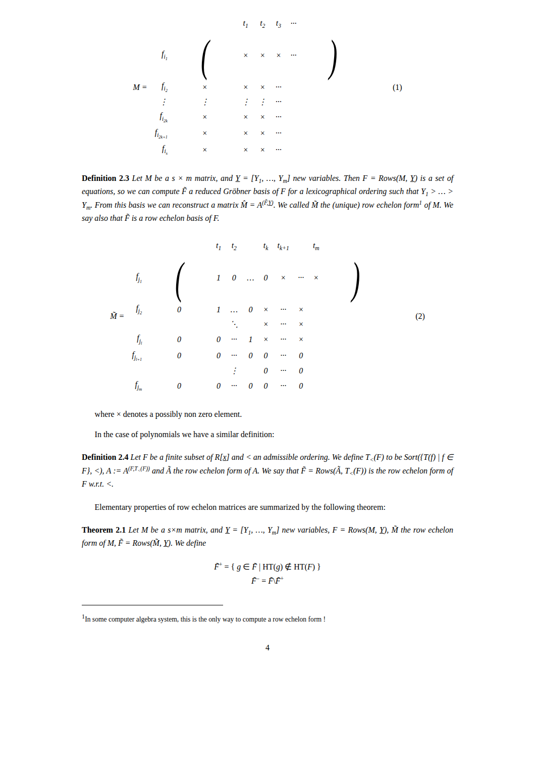M =
| | | t 1 | t 2 | t 3 | ··· | |
| f i 1 | ( | × | × | × | ··· | ) |
| f i 2 | × | × | × | ··· |
| ⋮ | ⋮ | ⋮ | ⋮ | ··· |
| f i 2 k | × | × | × | ··· |
| f i 2 k +1 | × | × | × | ··· |
| f i s | × | × | × | ··· |
(1)
Definition 2.3 Let M be a s × m matrix, and Y = [Y1, …, Ym] new variables. Then F = Rows(M, Y) is a set of equations, so we can compute F̃ a reduced Gröbner basis of F for a lexicographical ordering such that Y1 > … > Ym. From this basis we can reconstruct a matrix M̂ = A(F̃,Y). We called M̃ the (unique) row echelon form1 of M. We say also that F̃ is a row echelon basis of F.
M̃ =
| | | t 1 | t 2 | | t k | t k +1 | | t m | |
| f j 1 | ( | 1 | 0 | … | 0 | × | ··· | × | ) |
| f j 2 | 0 | 1 | … | 0 | × | ··· | × |
| | | | ⋱ | | × | ··· | × |
| f j l | 0 | 0 | ··· | 1 | × | ··· | × |
| f j l +1 | 0 | 0 | ··· | 0 | 0 | ··· | 0 |
| | | | ⋮ | | 0 | ··· | 0 |
| f j m | 0 | 0 | ··· | 0 | 0 | ··· | 0 |
(2)
where × denotes a possibly non zero element.
In the case of polynomials we have a similar definition:
Definition 2.4 Let F be a finite subset of R[x] and < an admissible ordering. We define T<(F) to be Sort({T(f) | f ∈ F}, <), A := A(F,T<(F)) and Ã the row echelon form of A. We say that F̃ = Rows(Ã, T<(F)) is the row echelon form of F w.r.t. <.
Elementary properties of row echelon matrices are summarized by the following theorem:
Theorem 2.1 Let M be a s×m matrix, and Y = [Y1, …, Ym] new variables, F = Rows(M, Y), M̃ the row echelon form of M, F̃ = Rows(M̃, Y). We define
F̃+ = { g ∈ F̃ | HT(g) ∉ HT(F) }
F̃− = F̃\F̃+
1In some computer algebra system, this is the only way to compute a row echelon form !
4